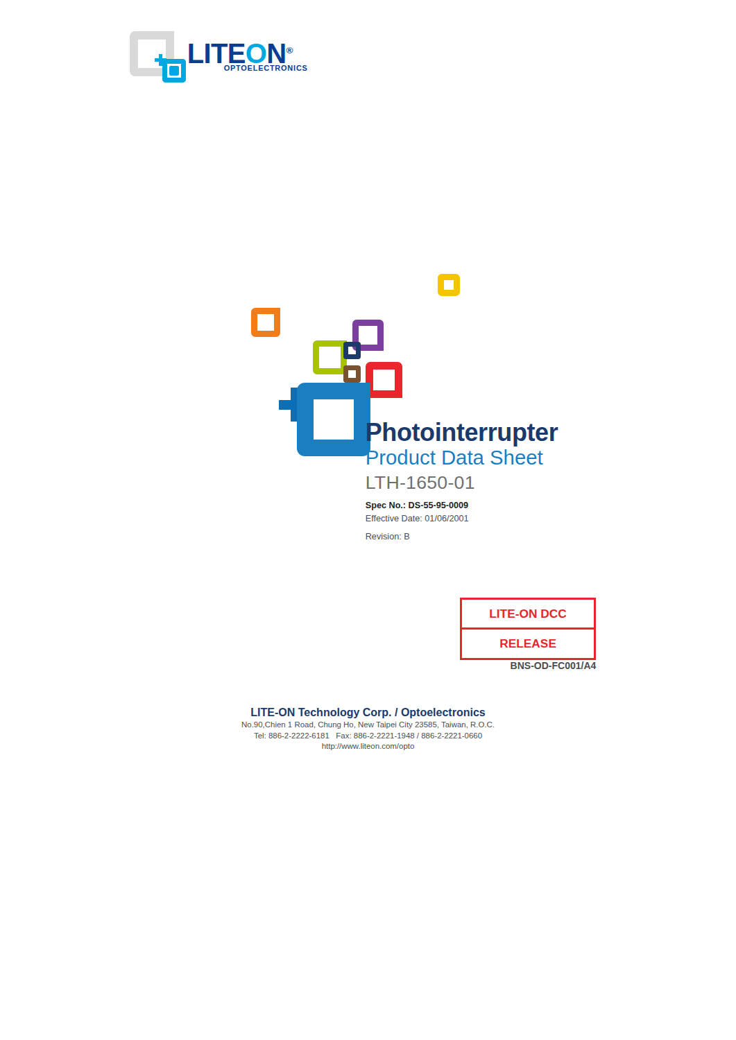LITEON®
OPTOELECTRONICS
Photointerrupter
Product Data Sheet
LTH-1650-01
Spec No.: DS-55-95-0009
Effective Date: 01/06/2001
Revision: B
LITE-ON DCC
RELEASE
BNS-OD-FC001/A4
LITE-ON Technology Corp. / Optoelectronics
No.90,Chien 1 Road, Chung Ho, New Taipei City 23585, Taiwan, R.O.C.
Tel: 886-2-2222-6181 Fax: 886-2-2221-1948 / 886-2-2221-0660
http://www.liteon.com/opto